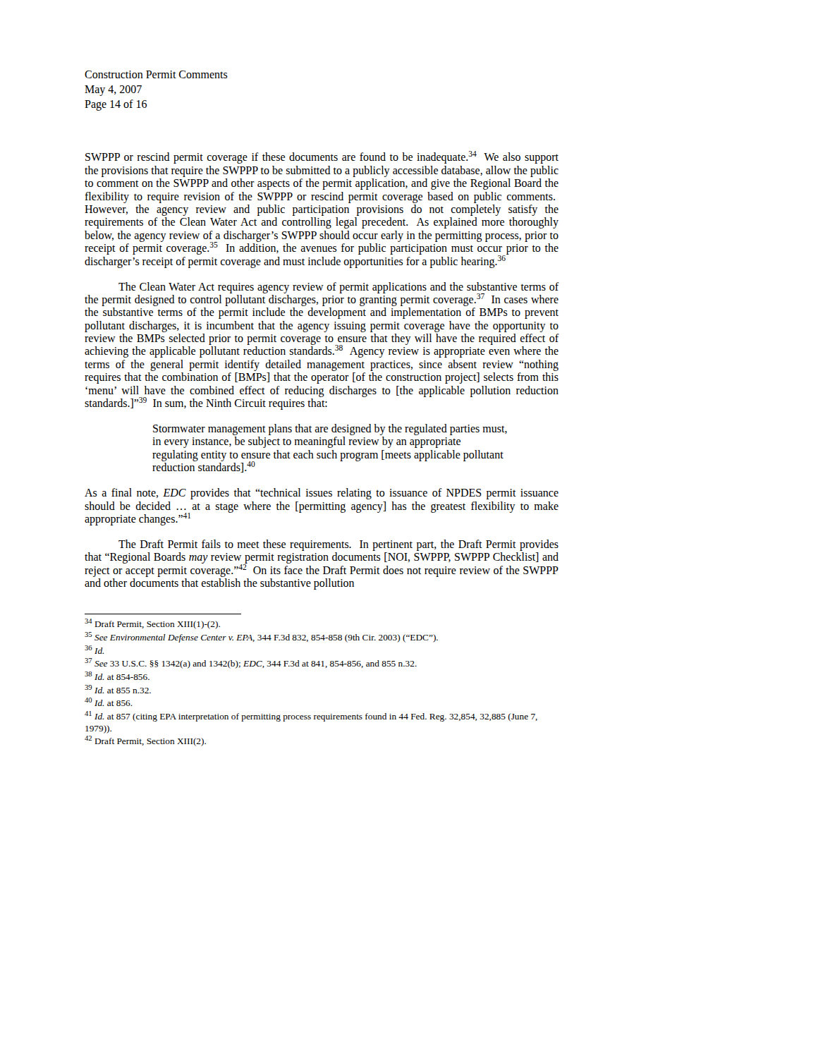Construction Permit Comments
May 4, 2007
Page 14 of 16
SWPPP or rescind permit coverage if these documents are found to be inadequate.34 We also support the provisions that require the SWPPP to be submitted to a publicly accessible database, allow the public to comment on the SWPPP and other aspects of the permit application, and give the Regional Board the flexibility to require revision of the SWPPP or rescind permit coverage based on public comments. However, the agency review and public participation provisions do not completely satisfy the requirements of the Clean Water Act and controlling legal precedent. As explained more thoroughly below, the agency review of a discharger’s SWPPP should occur early in the permitting process, prior to receipt of permit coverage.35 In addition, the avenues for public participation must occur prior to the discharger’s receipt of permit coverage and must include opportunities for a public hearing.36
The Clean Water Act requires agency review of permit applications and the substantive terms of the permit designed to control pollutant discharges, prior to granting permit coverage.37 In cases where the substantive terms of the permit include the development and implementation of BMPs to prevent pollutant discharges, it is incumbent that the agency issuing permit coverage have the opportunity to review the BMPs selected prior to permit coverage to ensure that they will have the required effect of achieving the applicable pollutant reduction standards.38 Agency review is appropriate even where the terms of the general permit identify detailed management practices, since absent review “nothing requires that the combination of [BMPs] that the operator [of the construction project] selects from this ‘menu’ will have the combined effect of reducing discharges to [the applicable pollution reduction standards.]”39 In sum, the Ninth Circuit requires that:
Stormwater management plans that are designed by the regulated parties must, in every instance, be subject to meaningful review by an appropriate regulating entity to ensure that each such program [meets applicable pollutant reduction standards].40
As a final note, EDC provides that “technical issues relating to issuance of NPDES permit issuance should be decided … at a stage where the [permitting agency] has the greatest flexibility to make appropriate changes.”41
The Draft Permit fails to meet these requirements. In pertinent part, the Draft Permit provides that “Regional Boards may review permit registration documents [NOI, SWPPP, SWPPP Checklist] and reject or accept permit coverage.”42 On its face the Draft Permit does not require review of the SWPPP and other documents that establish the substantive pollution
34 Draft Permit, Section XIII(1)-(2).
35 See Environmental Defense Center v. EPA, 344 F.3d 832, 854-858 (9th Cir. 2003) (“EDC”).
36 Id.
37 See 33 U.S.C. §§ 1342(a) and 1342(b); EDC, 344 F.3d at 841, 854-856, and 855 n.32.
38 Id. at 854-856.
39 Id. at 855 n.32.
40 Id. at 856.
41 Id. at 857 (citing EPA interpretation of permitting process requirements found in 44 Fed. Reg. 32,854, 32,885 (June 7, 1979)).
42 Draft Permit, Section XIII(2).